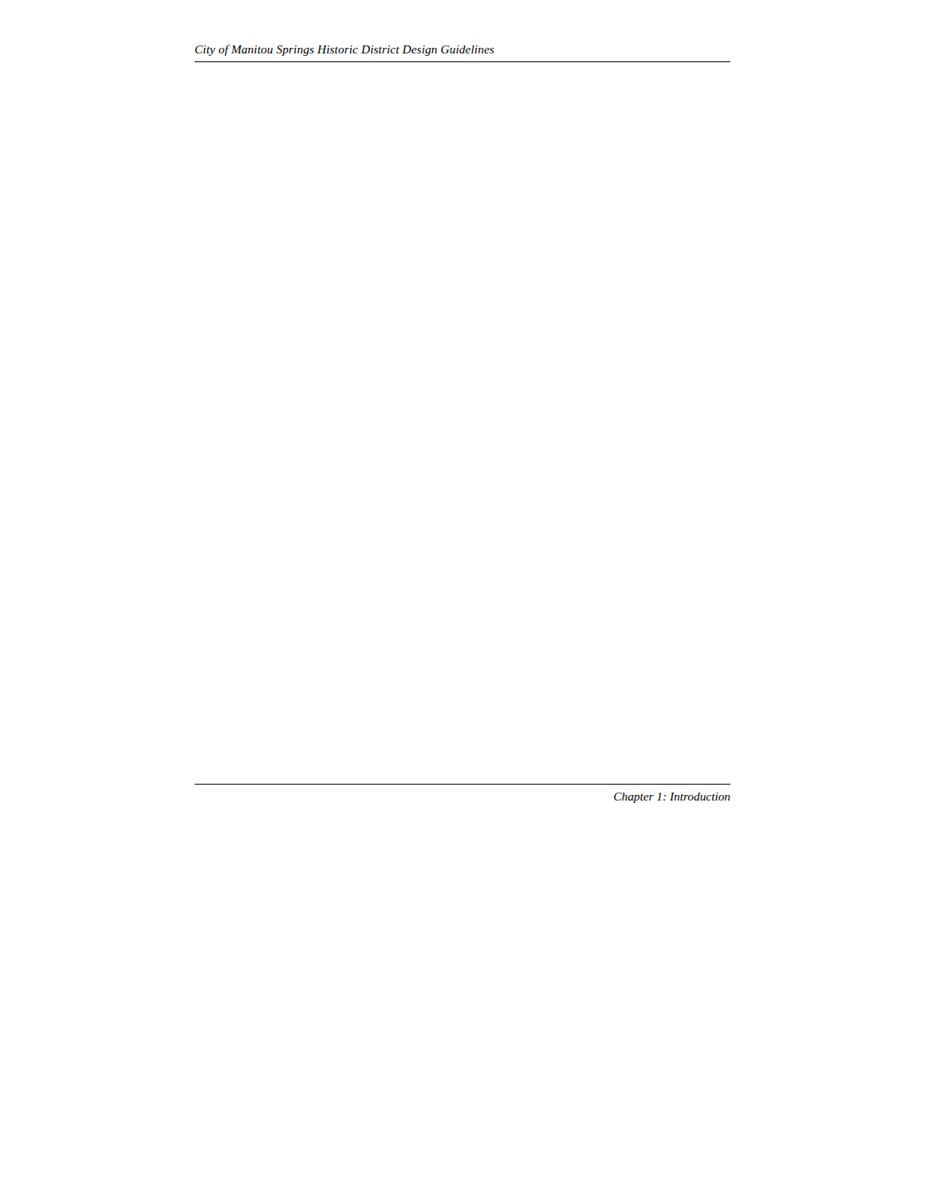City of Manitou Springs Historic District Design Guidelines
Chapter 1: Introduction